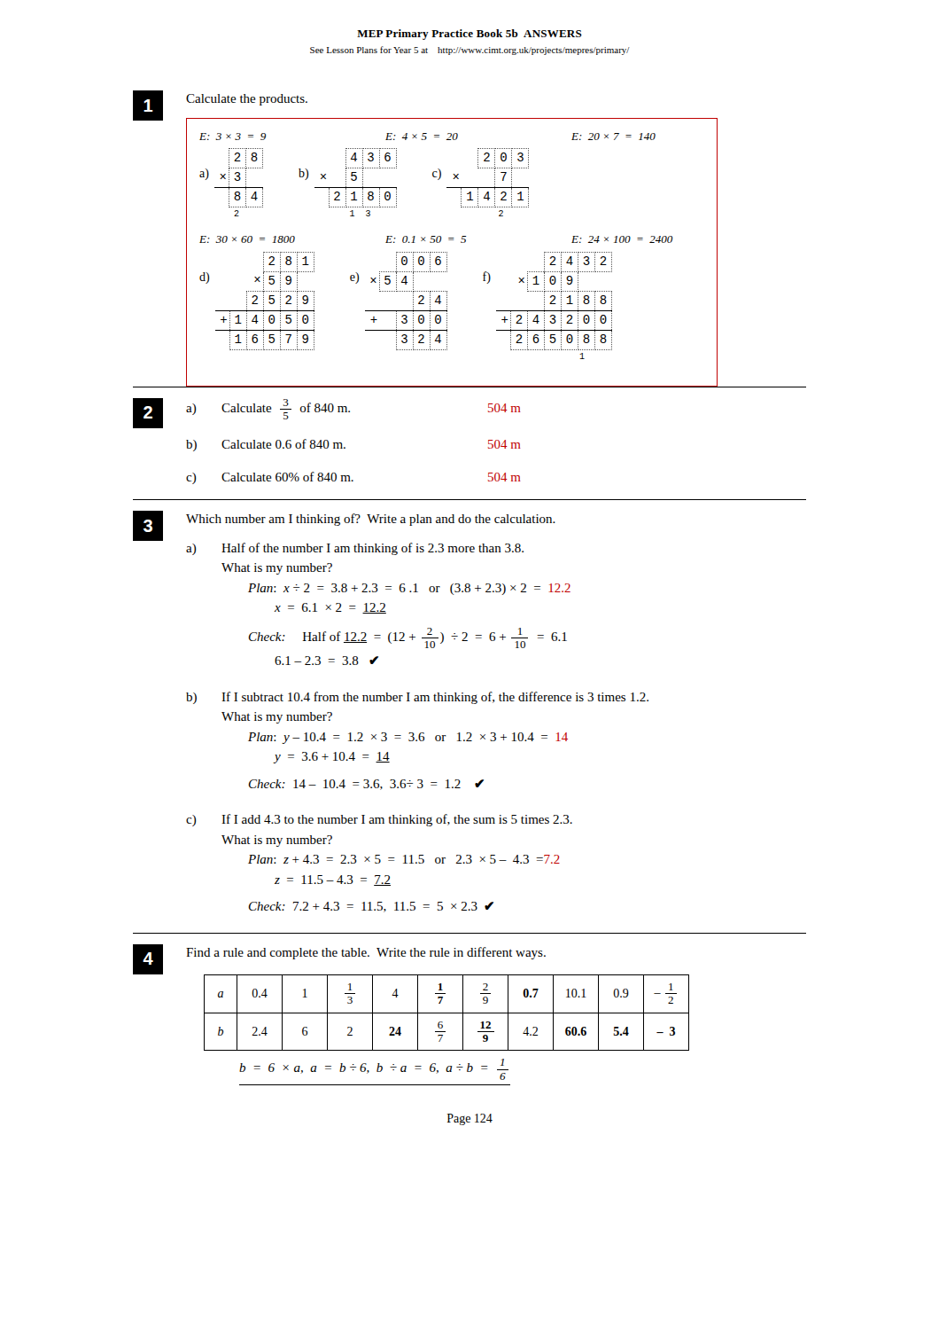MEP Primary Practice Book 5b ANSWERS
See Lesson Plans for Year 5 at http://www.cimt.org.uk/projects/mepres/primary/
1
Calculate the products.
E: 3 × 3 = 9 E: 4 × 5 = 20 E: 20 × 7 = 140
a)
| | 2 | 8 |
| × | 3 | |
| | 8 | 4 |
2
b)
| | | 4 | 3 | 6 |
| × | | 5 | | |
| | 2 | 1 | 8 | 0 |
1 3
c)
| | | 2 | 0 | 3 |
| × | | | 7 | |
| | 1 | 4 | 2 | 1 |
2
E: 30 × 60 = 1800 E: 0.1 × 50 = 5 E: 24 × 100 = 2400
d)
| | | | 2 | 8 | 1 |
| | | × | 5 | 9 | |
| | | 2 | 5 | 2 | 9 |
| + | 1 | 4 | 0 | 5 | 0 |
| | 1 | 6 | 5 | 7 | 9 |
e)
| | | 0 | 0 | 6 |
| × | 5 | 4 | | |
| | | | 2 | 4 |
| + | | 3 | 0 | 0 |
| | | 3 | 2 | 4 |
f)
| | | | 2 | 4 | 3 | 2 |
| | × | 1 | 0 | 9 | | |
| | | | 2 | 1 | 8 | 8 |
| + | 2 | 4 | 3 | 2 | 0 | 0 |
| | 2 | 6 | 5 | 0 | 8 | 8 |
1
2
a) Calculate 35 of 840 m. 504 m
b) Calculate 0.6 of 840 m. 504 m
c) Calculate 60% of 840 m. 504 m
3
Which number am I thinking of? Write a plan and do the calculation.
a)
Half of the number I am thinking of is 2.3 more than 3.8.
What is my number?
Plan: x ÷ 2 = 3.8 + 2.3 = 6 .1 or (3.8 + 2.3) × 2 = 12.2
x = 6.1 × 2 = 12.2
Check: Half of 12.2 = (12 + 210) ÷ 2 = 6 + 110 = 6.1
6.1 – 2.3 = 3.8 ✔
b)
If I subtract 10.4 from the number I am thinking of, the difference is 3 times 1.2.
What is my number?
Plan: y – 10.4 = 1.2 × 3 = 3.6 or 1.2 × 3 + 10.4 = 14
y = 3.6 + 10.4 = 14
Check: 14 – 10.4 = 3.6, 3.6÷ 3 = 1.2 ✔
c)
If I add 4.3 to the number I am thinking of, the sum is 5 times 2.3.
What is my number?
Plan: z + 4.3 = 2.3 × 5 = 11.5 or 2.3 × 5 – 4.3 =7.2
z = 11.5 – 4.3 = 7.2
Check: 7.2 + 4.3 = 11.5, 11.5 = 5 × 2.3 ✔
4
Find a rule and complete the table. Write the rule in different ways.
| a | 0.4 | 1 | 1 3 | 4 | 1 7 | 2 9 | 0.7 | 10.1 | 0.9 | – 1 2 |
| b | 2.4 | 6 | 2 | 24 | 6 7 | 12 9 | 4.2 | 60.6 | 5.4 | – 3 |
b = 6 × a, a = b ÷ 6, b ÷ a = 6, a ÷ b = 16
Page 124